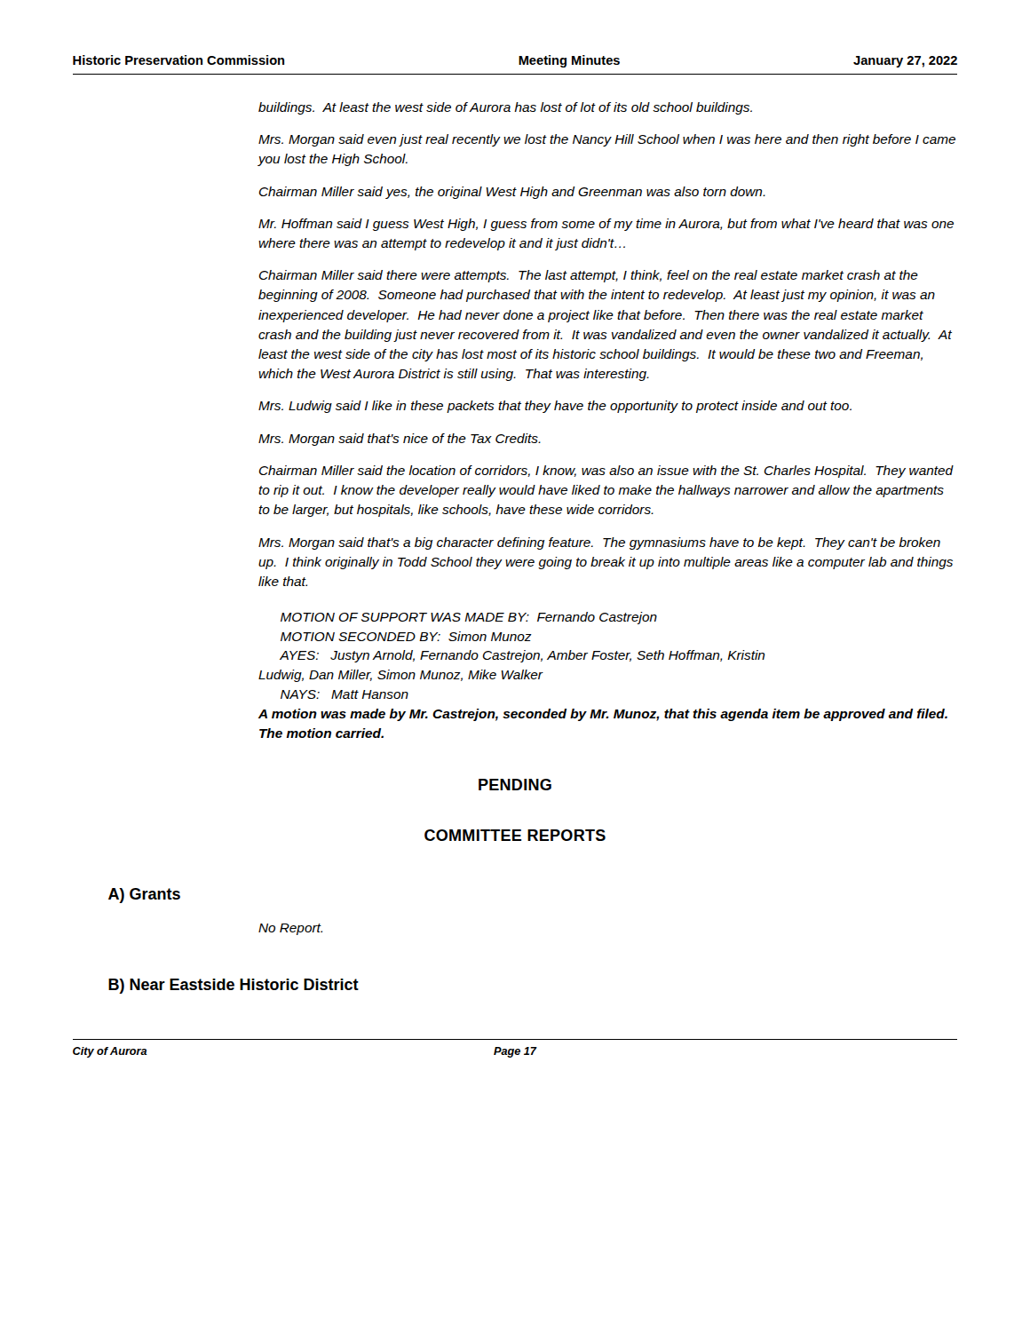Historic Preservation Commission
Meeting Minutes
January 27, 2022
buildings. At least the west side of Aurora has lost of lot of its old school buildings.
Mrs. Morgan said even just real recently we lost the Nancy Hill School when I was here and then right before I came you lost the High School.
Chairman Miller said yes, the original West High and Greenman was also torn down.
Mr. Hoffman said I guess West High, I guess from some of my time in Aurora, but from what I've heard that was one where there was an attempt to redevelop it and it just didn't…
Chairman Miller said there were attempts. The last attempt, I think, feel on the real estate market crash at the beginning of 2008. Someone had purchased that with the intent to redevelop. At least just my opinion, it was an inexperienced developer. He had never done a project like that before. Then there was the real estate market crash and the building just never recovered from it. It was vandalized and even the owner vandalized it actually. At least the west side of the city has lost most of its historic school buildings. It would be these two and Freeman, which the West Aurora District is still using. That was interesting.
Mrs. Ludwig said I like in these packets that they have the opportunity to protect inside and out too.
Mrs. Morgan said that's nice of the Tax Credits.
Chairman Miller said the location of corridors, I know, was also an issue with the St. Charles Hospital. They wanted to rip it out. I know the developer really would have liked to make the hallways narrower and allow the apartments to be larger, but hospitals, like schools, have these wide corridors.
Mrs. Morgan said that's a big character defining feature. The gymnasiums have to be kept. They can't be broken up. I think originally in Todd School they were going to break it up into multiple areas like a computer lab and things like that.
MOTION OF SUPPORT WAS MADE BY: Fernando Castrejon
MOTION SECONDED BY: Simon Munoz
AYES: Justyn Arnold, Fernando Castrejon, Amber Foster, Seth Hoffman, Kristin
Ludwig, Dan Miller, Simon Munoz, Mike Walker
NAYS: Matt Hanson
A motion was made by Mr. Castrejon, seconded by Mr. Munoz, that this agenda item be approved and filed. The motion carried.
PENDING
COMMITTEE REPORTS
A) Grants
No Report.
B) Near Eastside Historic District
City of Aurora
Page 17